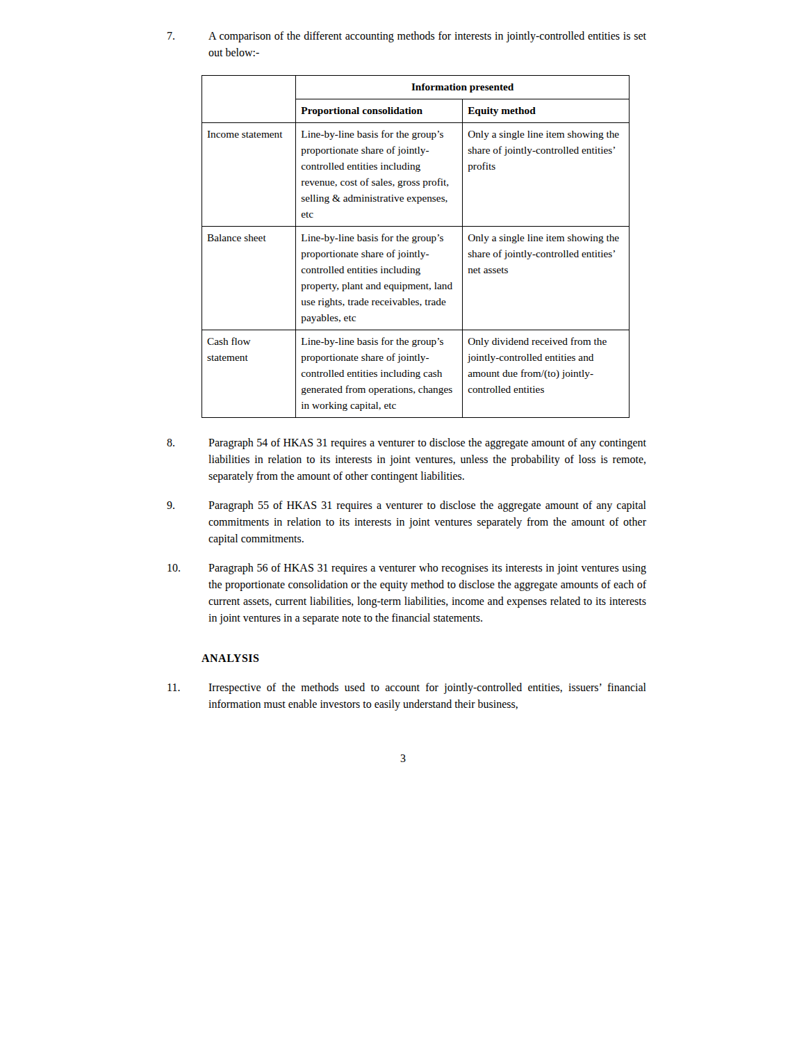7.
A comparison of the different accounting methods for interests in jointly-controlled entities is set out below:-
| | Information presented |
| Proportional consolidation | Equity method |
| Income statement | Line-by-line basis for the group’s proportionate share of jointly-controlled entities including revenue, cost of sales, gross profit, selling & administrative expenses, etc | Only a single line item showing the share of jointly-controlled entities’ profits |
| Balance sheet | Line-by-line basis for the group’s proportionate share of jointly-controlled entities including property, plant and equipment, land use rights, trade receivables, trade payables, etc | Only a single line item showing the share of jointly-controlled entities’ net assets |
| Cash flow statement | Line-by-line basis for the group’s proportionate share of jointly-controlled entities including cash generated from operations, changes in working capital, etc | Only dividend received from the jointly-controlled entities and amount due from/(to) jointly-controlled entities |
8.
Paragraph 54 of HKAS 31 requires a venturer to disclose the aggregate amount of any contingent liabilities in relation to its interests in joint ventures, unless the probability of loss is remote, separately from the amount of other contingent liabilities.
9.
Paragraph 55 of HKAS 31 requires a venturer to disclose the aggregate amount of any capital commitments in relation to its interests in joint ventures separately from the amount of other capital commitments.
10.
Paragraph 56 of HKAS 31 requires a venturer who recognises its interests in joint ventures using the proportionate consolidation or the equity method to disclose the aggregate amounts of each of current assets, current liabilities, long-term liabilities, income and expenses related to its interests in joint ventures in a separate note to the financial statements.
ANALYSIS
11.
Irrespective of the methods used to account for jointly-controlled entities, issuers’ financial information must enable investors to easily understand their business,
3